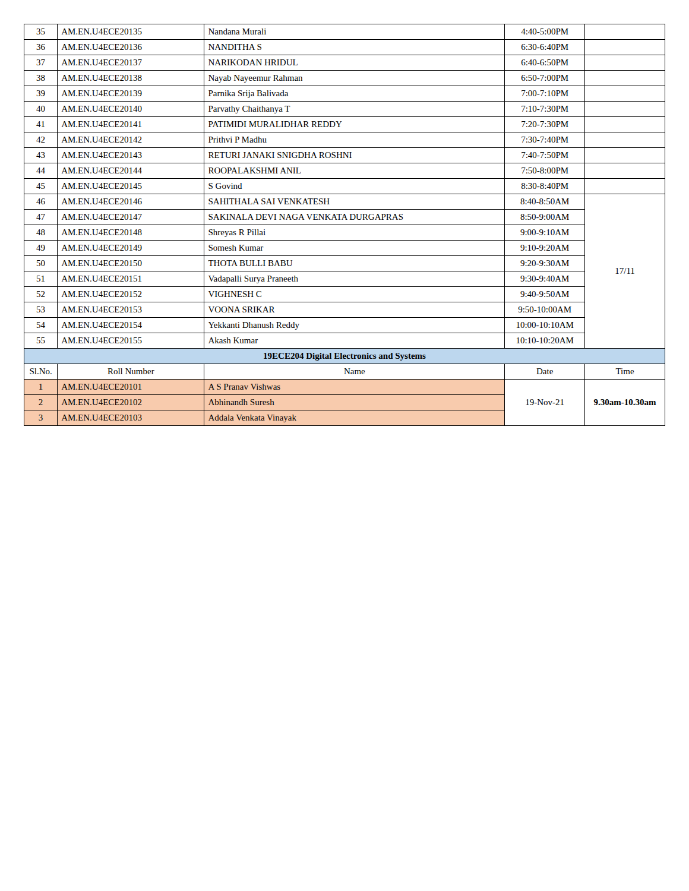| 35 | AM.EN.U4ECE20135 | Nandana Murali | 4:40-5:00PM | |
| 36 | AM.EN.U4ECE20136 | NANDITHA S | 6:30-6:40PM | |
| 37 | AM.EN.U4ECE20137 | NARIKODAN HRIDUL | 6:40-6:50PM | |
| 38 | AM.EN.U4ECE20138 | Nayab Nayeemur Rahman | 6:50-7:00PM | |
| 39 | AM.EN.U4ECE20139 | Parnika Srija Balivada | 7:00-7:10PM | |
| 40 | AM.EN.U4ECE20140 | Parvathy Chaithanya T | 7:10-7:30PM | |
| 41 | AM.EN.U4ECE20141 | PATIMIDI MURALIDHAR REDDY | 7:20-7:30PM | |
| 42 | AM.EN.U4ECE20142 | Prithvi P Madhu | 7:30-7:40PM | |
| 43 | AM.EN.U4ECE20143 | RETURI JANAKI SNIGDHA ROSHNI | 7:40-7:50PM | |
| 44 | AM.EN.U4ECE20144 | ROOPALAKSHMI ANIL | 7:50-8:00PM | |
| 45 | AM.EN.U4ECE20145 | S Govind | 8:30-8:40PM | |
| 46 | AM.EN.U4ECE20146 | SAHITHALA SAI VENKATESH | 8:40-8:50AM | 17/11 |
| 47 | AM.EN.U4ECE20147 | SAKINALA DEVI NAGA VENKATA DURGAPRAS | 8:50-9:00AM |
| 48 | AM.EN.U4ECE20148 | Shreyas R Pillai | 9:00-9:10AM |
| 49 | AM.EN.U4ECE20149 | Somesh Kumar | 9:10-9:20AM |
| 50 | AM.EN.U4ECE20150 | THOTA BULLI BABU | 9:20-9:30AM |
| 51 | AM.EN.U4ECE20151 | Vadapalli Surya Praneeth | 9:30-9:40AM |
| 52 | AM.EN.U4ECE20152 | VIGHNESH C | 9:40-9:50AM |
| 53 | AM.EN.U4ECE20153 | VOONA SRIKAR | 9:50-10:00AM |
| 54 | AM.EN.U4ECE20154 | Yekkanti Dhanush Reddy | 10:00-10:10AM |
| 55 | AM.EN.U4ECE20155 | Akash Kumar | 10:10-10:20AM |
| 19ECE204 Digital Electronics and Systems |
| Sl.No. | Roll Number | Name | Date | Time |
| 1 | AM.EN.U4ECE20101 | A S Pranav Vishwas | 19-Nov-21 | 9.30am-10.30am |
| 2 | AM.EN.U4ECE20102 | Abhinandh Suresh |
| 3 | AM.EN.U4ECE20103 | Addala Venkata Vinayak |